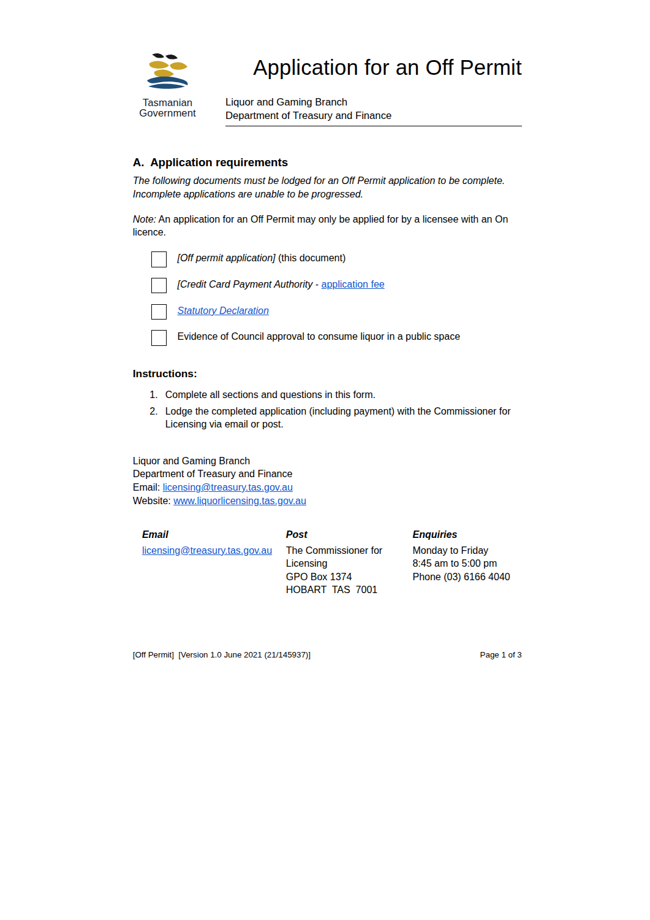Tasmanian
Government
Application for an Off Permit
Liquor and Gaming Branch
Department of Treasury and Finance
A. Application requirements
The following documents must be lodged for an Off Permit application to be complete. Incomplete applications are unable to be progressed.
Note: An application for an Off Permit may only be applied for by a licensee with an On licence.
[Off permit application] (this document)
[Credit Card Payment Authority - application fee
Statutory Declaration
Evidence of Council approval to consume liquor in a public space
Instructions:
Complete all sections and questions in this form.
Lodge the completed application (including payment) with the Commissioner for Licensing via email or post.
Liquor and Gaming Branch
Department of Treasury and Finance
Email: licensing@treasury.tas.gov.au
Website: www.liquorlicensing.tas.gov.au
| Email | Post | Enquiries |
| --- | --- | --- |
| licensing@treasury.tas.gov.au | The Commissioner for Licensing GPO Box 1374 HOBART TAS 7001 | Monday to Friday 8:45 am to 5:00 pm Phone (03) 6166 4040 |
[Off Permit] [Version 1.0 June 2021 (21/145937)]
Page 1 of 3